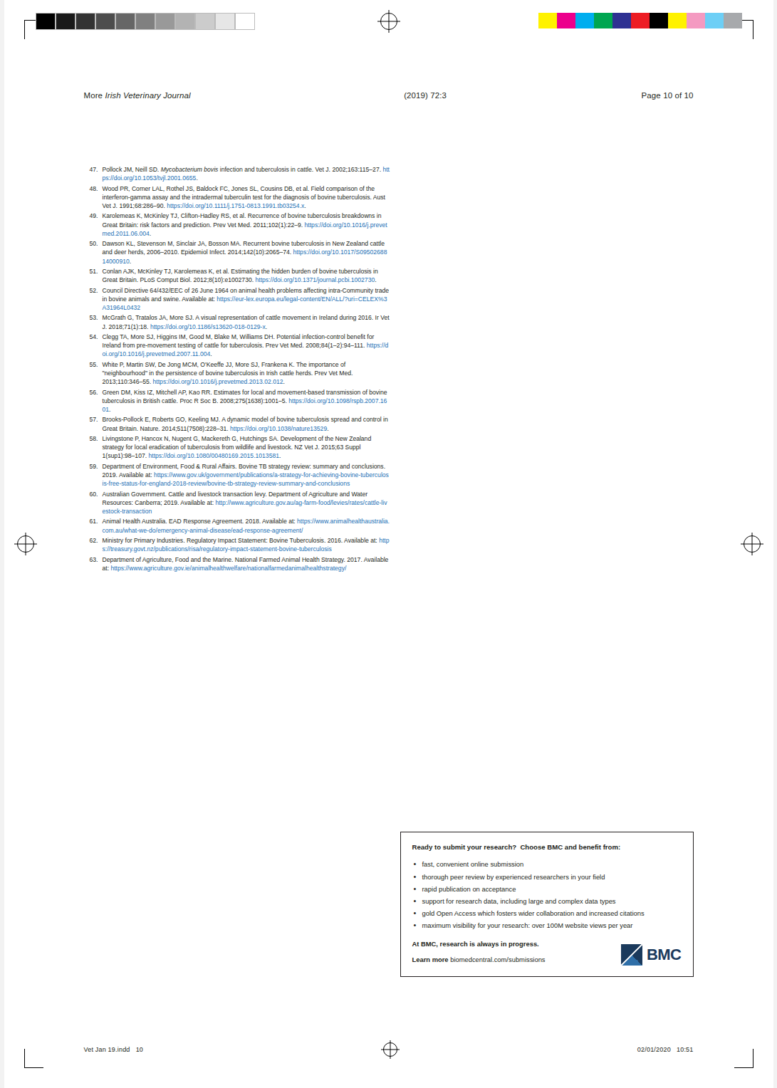More Irish Veterinary Journal
(2019) 72:3
Page 10 of 10
47. Pollock JM, Neill SD. Mycobacterium bovis infection and tuberculosis in cattle. Vet J. 2002;163:115–27. https://doi.org/10.1053/tvjl.2001.0655.
48. Wood PR, Corner LAL, Rothel JS, Baldock FC, Jones SL, Cousins DB, et al. Field comparison of the interferon-gamma assay and the intradermal tuberculin test for the diagnosis of bovine tuberculosis. Aust Vet J. 1991;68:286–90. https://doi.org/10.1111/j.1751-0813.1991.tb03254.x.
49. Karolemeas K, McKinley TJ, Clifton-Hadley RS, et al. Recurrence of bovine tuberculosis breakdowns in Great Britain: risk factors and prediction. Prev Vet Med. 2011;102(1):22–9. https://doi.org/10.1016/j.prevetmed.2011.06.004.
50. Dawson KL, Stevenson M, Sinclair JA, Bosson MA. Recurrent bovine tuberculosis in New Zealand cattle and deer herds, 2006–2010. Epidemiol Infect. 2014;142(10):2065–74. https://doi.org/10.1017/S0950268814000910.
51. Conlan AJK, McKinley TJ, Karolemeas K, et al. Estimating the hidden burden of bovine tuberculosis in Great Britain. PLoS Comput Biol. 2012;8(10):e1002730. https://doi.org/10.1371/journal.pcbi.1002730.
52. Council Directive 64/432/EEC of 26 June 1964 on animal health problems affecting intra-Community trade in bovine animals and swine. Available at: https://eur-lex.europa.eu/legal-content/EN/ALL/?uri=CELEX%3A31964L0432
53. McGrath G, Tratalos JA, More SJ. A visual representation of cattle movement in Ireland during 2016. Ir Vet J. 2018;71(1):18. https://doi.org/10.1186/s13620-018-0129-x.
54. Clegg TA, More SJ, Higgins IM, Good M, Blake M, Williams DH. Potential infection-control benefit for Ireland from pre-movement testing of cattle for tuberculosis. Prev Vet Med. 2008;84(1–2):94–111. https://doi.org/10.1016/j.prevetmed.2007.11.004.
55. White P, Martin SW, De Jong MCM, O'Keeffe JJ, More SJ, Frankena K. The importance of "neighbourhood" in the persistence of bovine tuberculosis in Irish cattle herds. Prev Vet Med. 2013;110:346–55. https://doi.org/10.1016/j.prevetmed.2013.02.012.
56. Green DM, Kiss IZ, Mitchell AP, Kao RR. Estimates for local and movement-based transmission of bovine tuberculosis in British cattle. Proc R Soc B. 2008;275(1638):1001–5. https://doi.org/10.1098/rspb.2007.1601.
57. Brooks-Pollock E, Roberts GO, Keeling MJ. A dynamic model of bovine tuberculosis spread and control in Great Britain. Nature. 2014;511(7508):228–31. https://doi.org/10.1038/nature13529.
58. Livingstone P, Hancox N, Nugent G, Mackereth G, Hutchings SA. Development of the New Zealand strategy for local eradication of tuberculosis from wildlife and livestock. NZ Vet J. 2015;63 Suppl 1(sup1):98–107. https://doi.org/10.1080/00480169.2015.1013581.
59. Department of Environment, Food & Rural Affairs. Bovine TB strategy review: summary and conclusions. 2019. Available at: https://www.gov.uk/government/publications/a-strategy-for-achieving-bovine-tuberculosis-free-status-for-england-2018-review/bovine-tb-strategy-review-summary-and-conclusions
60. Australian Government. Cattle and livestock transaction levy. Department of Agriculture and Water Resources: Canberra; 2019. Available at: http://www.agriculture.gov.au/ag-farm-food/levies/rates/cattle-livestock-transaction
61. Animal Health Australia. EAD Response Agreement. 2018. Available at: https://www.animalhealthaustralia.com.au/what-we-do/emergency-animal-disease/ead-response-agreement/
62. Ministry for Primary Industries. Regulatory Impact Statement: Bovine Tuberculosis. 2016. Available at: https://treasury.govt.nz/publications/risa/regulatory-impact-statement-bovine-tuberculosis
63. Department of Agriculture, Food and the Marine. National Farmed Animal Health Strategy. 2017. Available at: https://www.agriculture.gov.ie/animalhealthwelfare/nationalfarmedanimalhealthstrategy/
Ready to submit your research? Choose BMC and benefit from:
fast, convenient online submission
thorough peer review by experienced researchers in your field
rapid publication on acceptance
support for research data, including large and complex data types
gold Open Access which fosters wider collaboration and increased citations
maximum visibility for your research: over 100M website views per year
At BMC, research is always in progress.
Learn more biomedcentral.com/submissions
BMC
Vet Jan 19.indd 10
02/01/2020 10:51